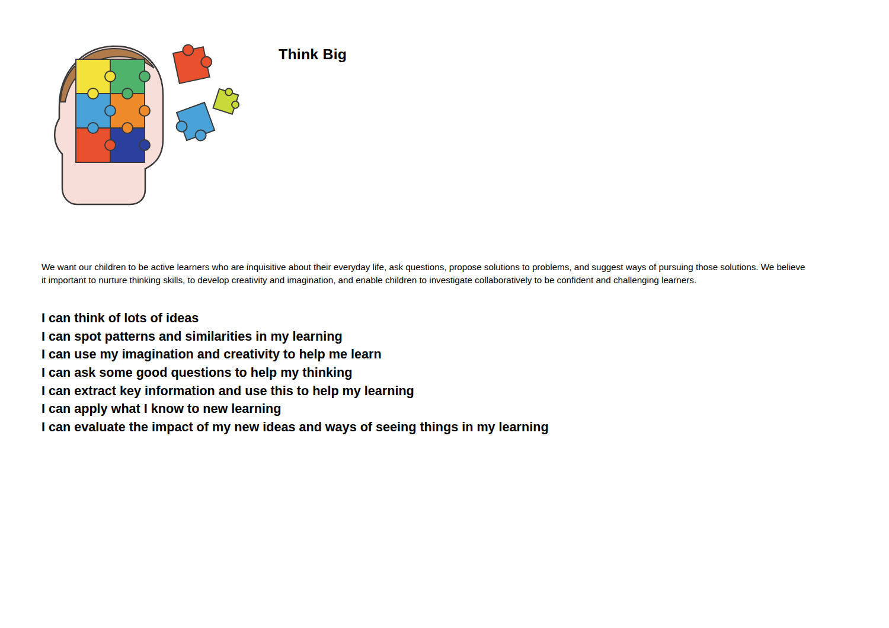Think Big
We want our children to be active learners who are inquisitive about their everyday life, ask questions, propose solutions to problems, and suggest ways of pursuing those solutions. We believe it important to nurture thinking skills, to develop creativity and imagination, and enable children to investigate collaboratively to be confident and challenging learners.
I can think of lots of ideas
I can spot patterns and similarities in my learning
I can use my imagination and creativity to help me learn
I can ask some good questions to help my thinking
I can extract key information and use this to help my learning
I can apply what I know to new learning
I can evaluate the impact of my new ideas and ways of seeing things in my learning